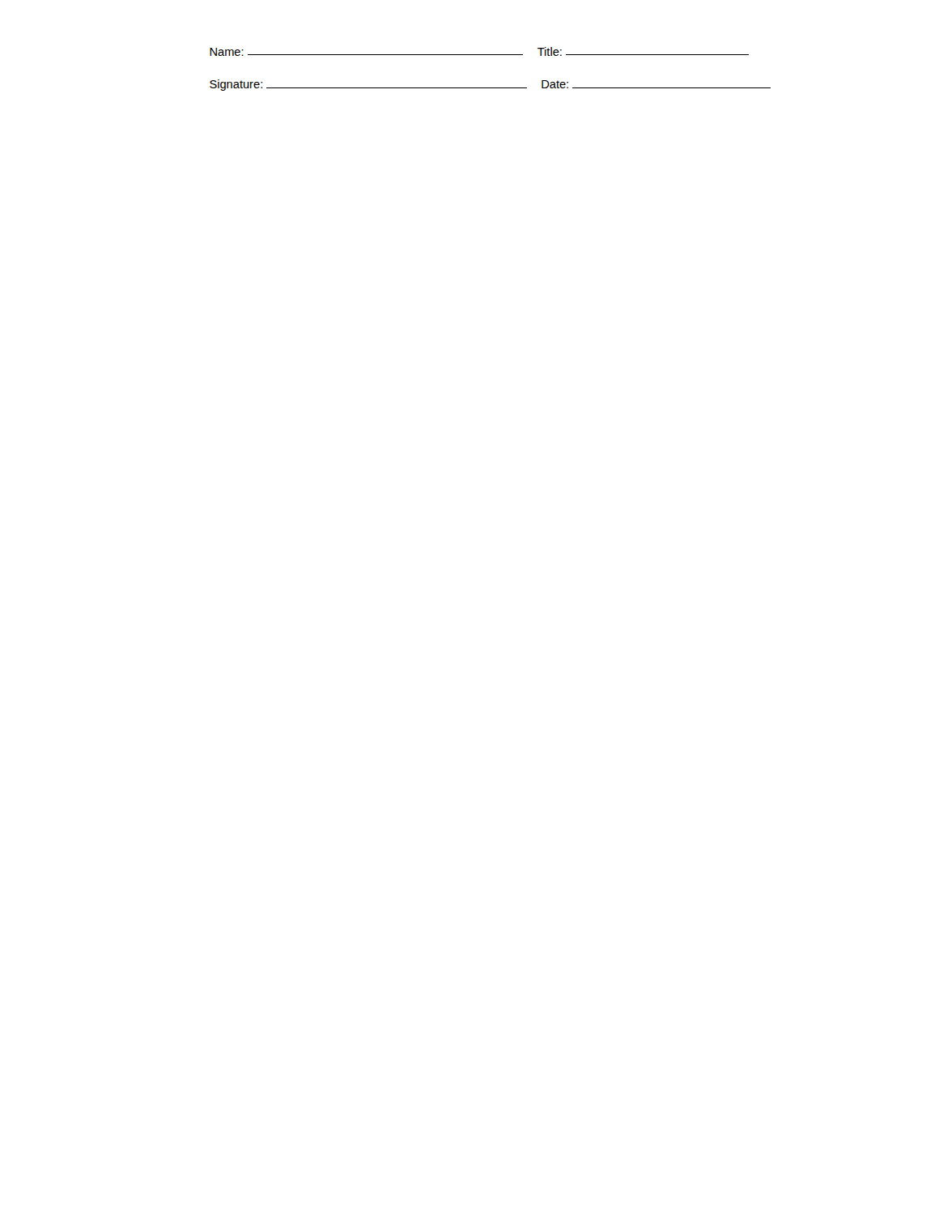Name: Title:
Signature: Date: